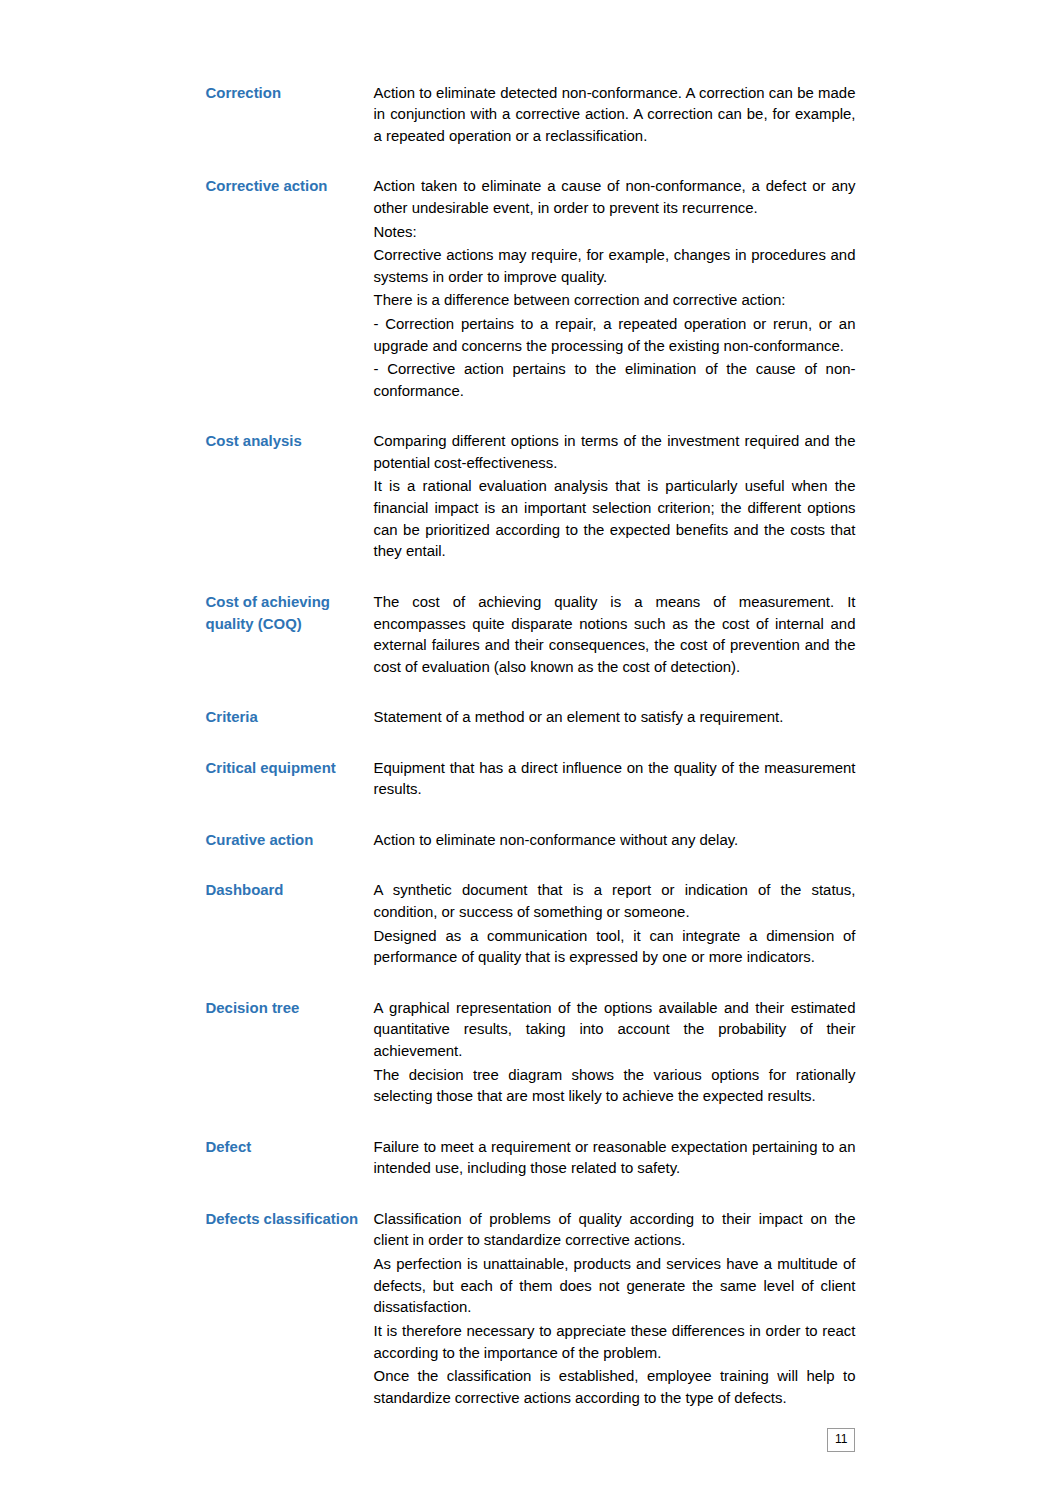| Correction | Action to eliminate detected non-conformance. A correction can be made in conjunction with a corrective action. A correction can be, for example, a repeated operation or a reclassification. |
| Corrective action | Action taken to eliminate a cause of non-conformance, a defect or any other undesirable event, in order to prevent its recurrence. Notes: Corrective actions may require, for example, changes in procedures and systems in order to improve quality. There is a difference between correction and corrective action: - Correction pertains to a repair, a repeated operation or rerun, or an upgrade and concerns the processing of the existing non-conformance. - Corrective action pertains to the elimination of the cause of non-conformance. |
| Cost analysis | Comparing different options in terms of the investment required and the potential cost-effectiveness. It is a rational evaluation analysis that is particularly useful when the financial impact is an important selection criterion; the different options can be prioritized according to the expected benefits and the costs that they entail. |
| Cost of achieving quality (COQ) | The cost of achieving quality is a means of measurement. It encompasses quite disparate notions such as the cost of internal and external failures and their consequences, the cost of prevention and the cost of evaluation (also known as the cost of detection). |
| Criteria | Statement of a method or an element to satisfy a requirement. |
| Critical equipment | Equipment that has a direct influence on the quality of the measurement results. |
| Curative action | Action to eliminate non-conformance without any delay. |
| Dashboard | A synthetic document that is a report or indication of the status, condition, or success of something or someone. Designed as a communication tool, it can integrate a dimension of performance of quality that is expressed by one or more indicators. |
| Decision tree | A graphical representation of the options available and their estimated quantitative results, taking into account the probability of their achievement. The decision tree diagram shows the various options for rationally selecting those that are most likely to achieve the expected results. |
| Defect | Failure to meet a requirement or reasonable expectation pertaining to an intended use, including those related to safety. |
| Defects classification | Classification of problems of quality according to their impact on the client in order to standardize corrective actions. As perfection is unattainable, products and services have a multitude of defects, but each of them does not generate the same level of client dissatisfaction. It is therefore necessary to appreciate these differences in order to react according to the importance of the problem. Once the classification is established, employee training will help to standardize corrective actions according to the type of defects. |
11